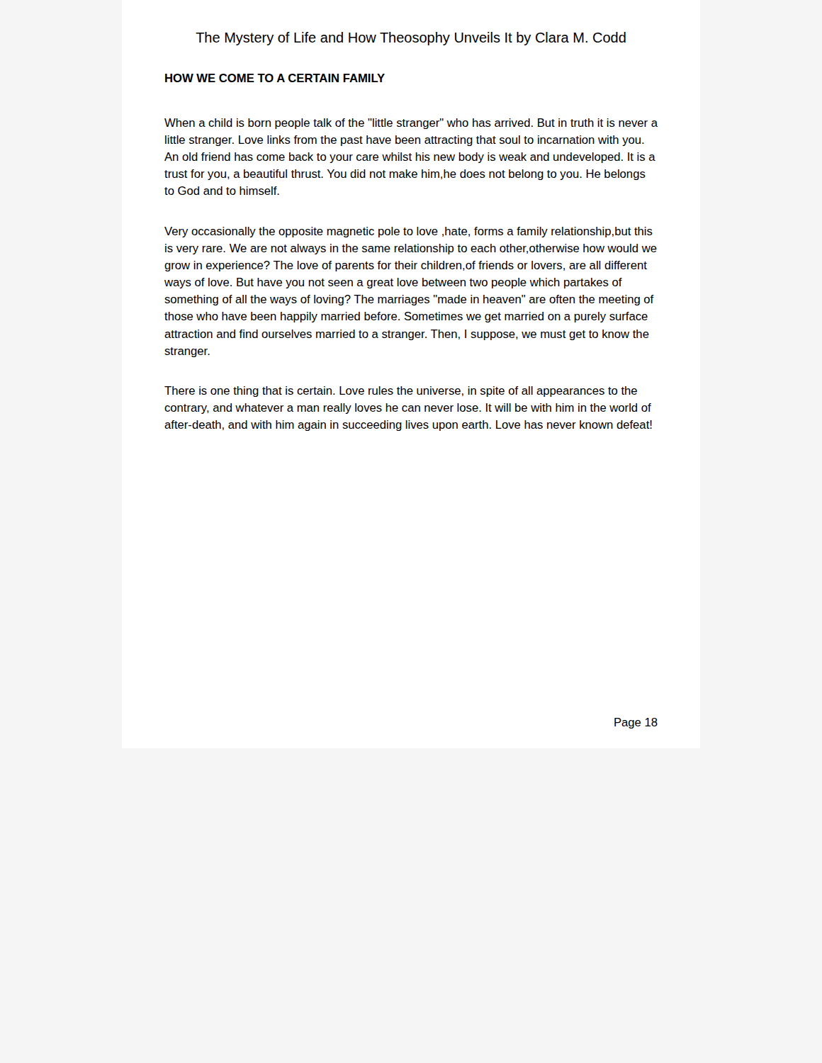The Mystery of Life and How Theosophy Unveils It by Clara M. Codd
HOW WE COME TO A CERTAIN FAMILY
When a child is born people talk of the "little stranger" who has arrived. But in truth it is never a little stranger. Love links from the past have been attracting that soul to incarnation with you. An old friend has come back to your care whilst his new body is weak and undeveloped. It is a trust for you, a beautiful thrust. You did not make him,he does not belong to you. He belongs to God and to himself.
Very occasionally the opposite magnetic pole to love ,hate, forms a family relationship,but this is very rare. We are not always in the same relationship to each other,otherwise how would we grow in experience? The love of parents for their children,of friends or lovers, are all different ways of love. But have you not seen a great love between two people which partakes of something of all the ways of loving? The marriages "made in heaven" are often the meeting of those who have been happily married before. Sometimes we get married on a purely surface attraction and find ourselves married to a stranger. Then, I suppose, we must get to know the stranger.
There is one thing that is certain. Love rules the universe, in spite of all appearances to the contrary, and whatever a man really loves he can never lose. It will be with him in the world of after-death, and with him again in succeeding lives upon earth. Love has never known defeat!
Page 18